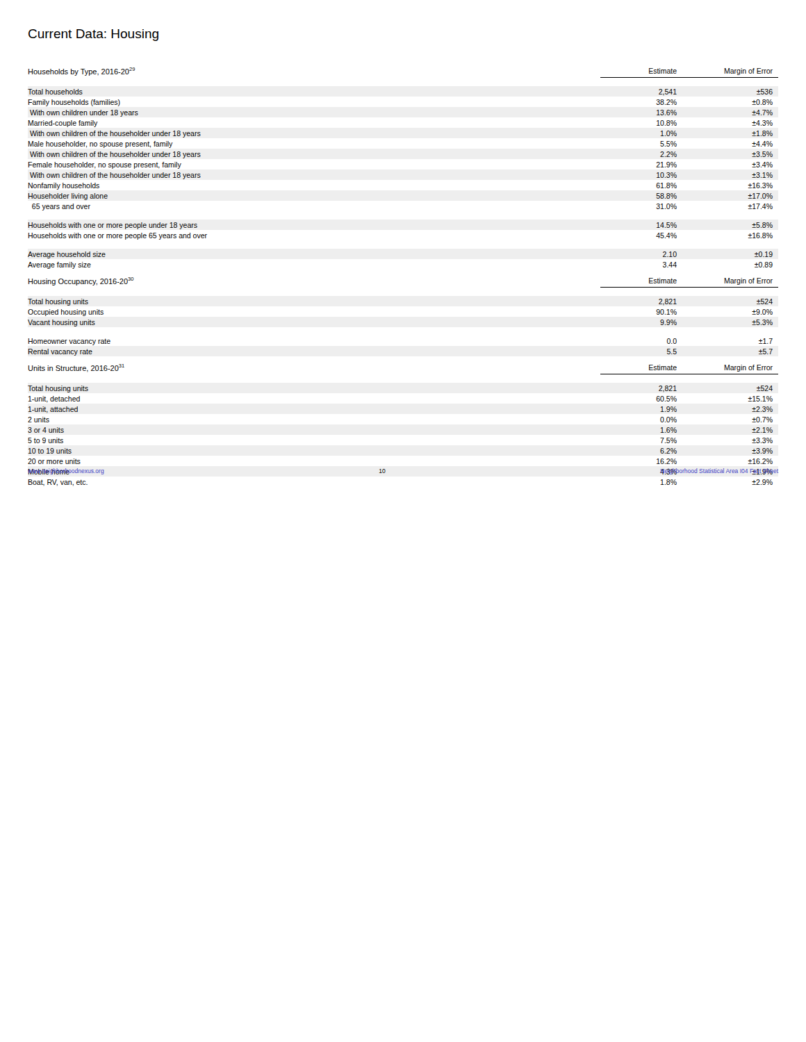Current Data: Housing
| Households by Type, 2016-20 29 | Estimate | Margin of Error |
| Total households | 2,541 | ±536 |
| Family households (families) | 38.2% | ±0.8% |
| With own children under 18 years | 13.6% | ±4.7% |
| Married-couple family | 10.8% | ±4.3% |
| With own children of the householder under 18 years | 1.0% | ±1.8% |
| Male householder, no spouse present, family | 5.5% | ±4.4% |
| With own children of the householder under 18 years | 2.2% | ±3.5% |
| Female householder, no spouse present, family | 21.9% | ±3.4% |
| With own children of the householder under 18 years | 10.3% | ±3.1% |
| Nonfamily households | 61.8% | ±16.3% |
| Householder living alone | 58.8% | ±17.0% |
| 65 years and over | 31.0% | ±17.4% |
| Households with one or more people under 18 years | 14.5% | ±5.8% |
| Households with one or more people 65 years and over | 45.4% | ±16.8% |
| Average household size | 2.10 | ±0.19 |
| Average family size | 3.44 | ±0.89 |
| Housing Occupancy, 2016-20 30 | Estimate | Margin of Error |
| Total housing units | 2,821 | ±524 |
| Occupied housing units | 90.1% | ±9.0% |
| Vacant housing units | 9.9% | ±5.3% |
| Homeowner vacancy rate | 0.0 | ±1.7 |
| Rental vacancy rate | 5.5 | ±5.7 |
| Units in Structure, 2016-20 31 | Estimate | Margin of Error |
| Total housing units | 2,821 | ±524 |
| 1-unit, detached | 60.5% | ±15.1% |
| 1-unit, attached | 1.9% | ±2.3% |
| 2 units | 0.0% | ±0.7% |
| 3 or 4 units | 1.6% | ±2.1% |
| 5 to 9 units | 7.5% | ±3.3% |
| 10 to 19 units | 6.2% | ±3.9% |
| 20 or more units | 16.2% | ±16.2% |
| Mobile home | 4.3% | ±1.9% |
| Boat, RV, van, etc. | 1.8% | ±2.9% |
www.neighborhoodnexus.org Neighborhood Statistical Area I04 Fact Sheet
10